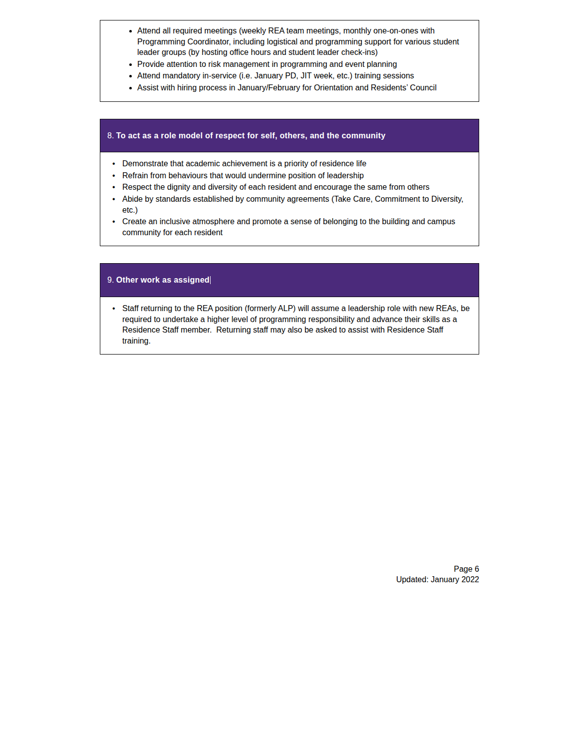Attend all required meetings (weekly REA team meetings, monthly one-on-ones with Programming Coordinator, including logistical and programming support for various student leader groups (by hosting office hours and student leader check-ins)
Provide attention to risk management in programming and event planning
Attend mandatory in-service (i.e. January PD, JIT week, etc.) training sessions
Assist with hiring process in January/February for Orientation and Residents’ Council
8. To act as a role model of respect for self, others, and the community
Demonstrate that academic achievement is a priority of residence life
Refrain from behaviours that would undermine position of leadership
Respect the dignity and diversity of each resident and encourage the same from others
Abide by standards established by community agreements (Take Care, Commitment to Diversity, etc.)
Create an inclusive atmosphere and promote a sense of belonging to the building and campus community for each resident
9. Other work as assigned
Staff returning to the REA position (formerly ALP) will assume a leadership role with new REAs, be required to undertake a higher level of programming responsibility and advance their skills as a Residence Staff member. Returning staff may also be asked to assist with Residence Staff training.
Page 6
Updated: January 2022